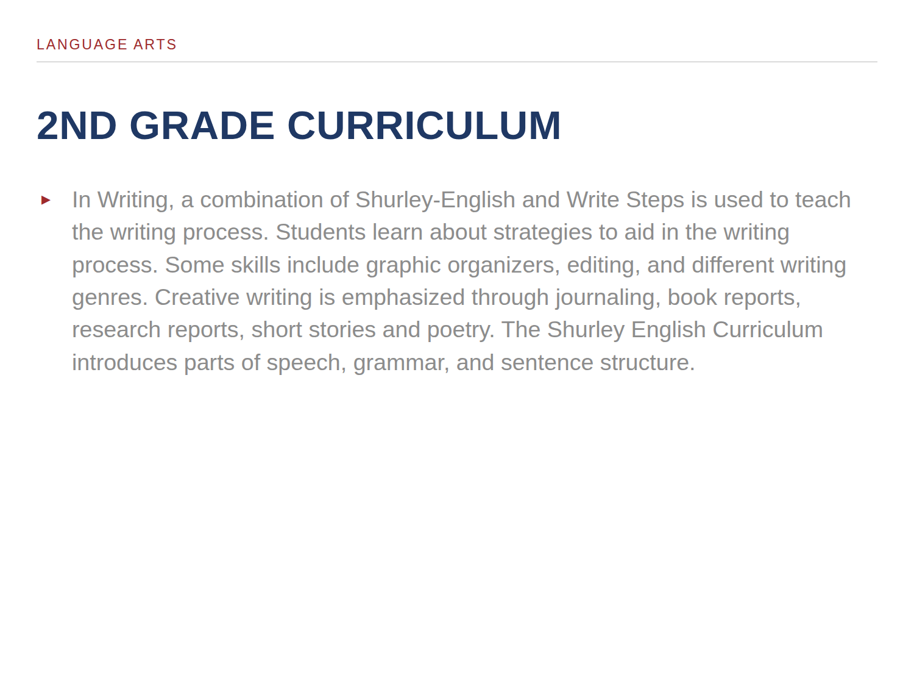Language Arts
2nd Grade Curriculum
In Writing, a combination of Shurley-English and Write Steps is used to teach the writing process. Students learn about strategies to aid in the writing process. Some skills include graphic organizers, editing, and different writing genres. Creative writing is emphasized through journaling, book reports, research reports, short stories and poetry. The Shurley English Curriculum introduces parts of speech, grammar, and sentence structure.